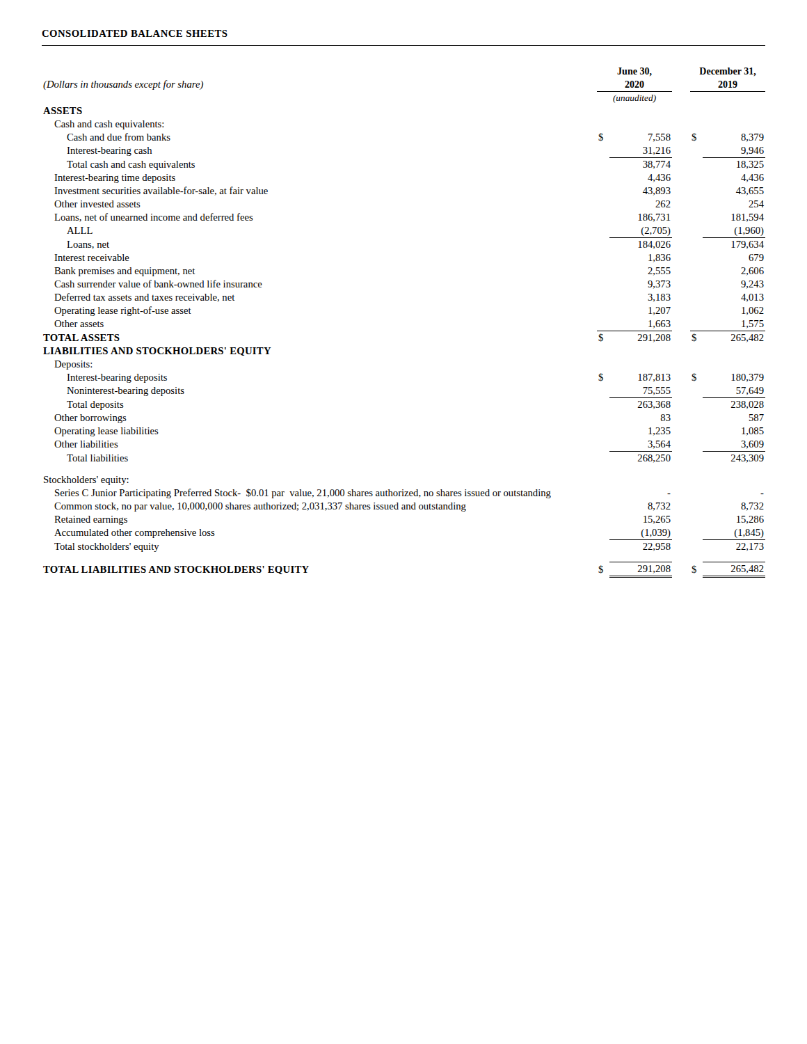CONSOLIDATED BALANCE SHEETS
| | | June 30, | | December 31, |
| (Dollars in thousands except for share) | | 2020 | | 2019 |
| | | (unaudited) | | |
| ASSETS | | | | | | |
| Cash and cash equivalents: | | | | | | |
| Cash and due from banks | | $ | 7,558 | | $ | 8,379 |
| Interest-bearing cash | | | 31,216 | | | 9,946 |
| Total cash and cash equivalents | | | 38,774 | | | 18,325 |
| Interest-bearing time deposits | | | 4,436 | | | 4,436 |
| Investment securities available-for-sale, at fair value | | | 43,893 | | | 43,655 |
| Other invested assets | | | 262 | | | 254 |
| Loans, net of unearned income and deferred fees | | | 186,731 | | | 181,594 |
| ALLL | | | (2,705) | | | (1,960) |
| Loans, net | | | 184,026 | | | 179,634 |
| Interest receivable | | | 1,836 | | | 679 |
| Bank premises and equipment, net | | | 2,555 | | | 2,606 |
| Cash surrender value of bank-owned life insurance | | | 9,373 | | | 9,243 |
| Deferred tax assets and taxes receivable, net | | | 3,183 | | | 4,013 |
| Operating lease right-of-use asset | | | 1,207 | | | 1,062 |
| Other assets | | | 1,663 | | | 1,575 |
| TOTAL ASSETS | | $ | 291,208 | | $ | 265,482 |
| LIABILITIES AND STOCKHOLDERS' EQUITY | | | | | | |
| Deposits: | | | | | | |
| Interest-bearing deposits | | $ | 187,813 | | $ | 180,379 |
| Noninterest-bearing deposits | | | 75,555 | | | 57,649 |
| Total deposits | | | 263,368 | | | 238,028 |
| Other borrowings | | | 83 | | | 587 |
| Operating lease liabilities | | | 1,235 | | | 1,085 |
| Other liabilities | | | 3,564 | | | 3,609 |
| Total liabilities | | | 268,250 | | | 243,309 |
| Stockholders' equity: | | | | | | |
| Series C Junior Participating Preferred Stock- $0.01 par value, 21,000 shares authorized, no shares issued or outstanding | | | - | | | - |
| Common stock, no par value, 10,000,000 shares authorized; 2,031,337 shares issued and outstanding | | | 8,732 | | | 8,732 |
| Retained earnings | | | 15,265 | | | 15,286 |
| Accumulated other comprehensive loss | | | (1,039) | | | (1,845) |
| Total stockholders' equity | | | 22,958 | | | 22,173 |
| TOTAL LIABILITIES AND STOCKHOLDERS' EQUITY | | $ | 291,208 | | $ | 265,482 |